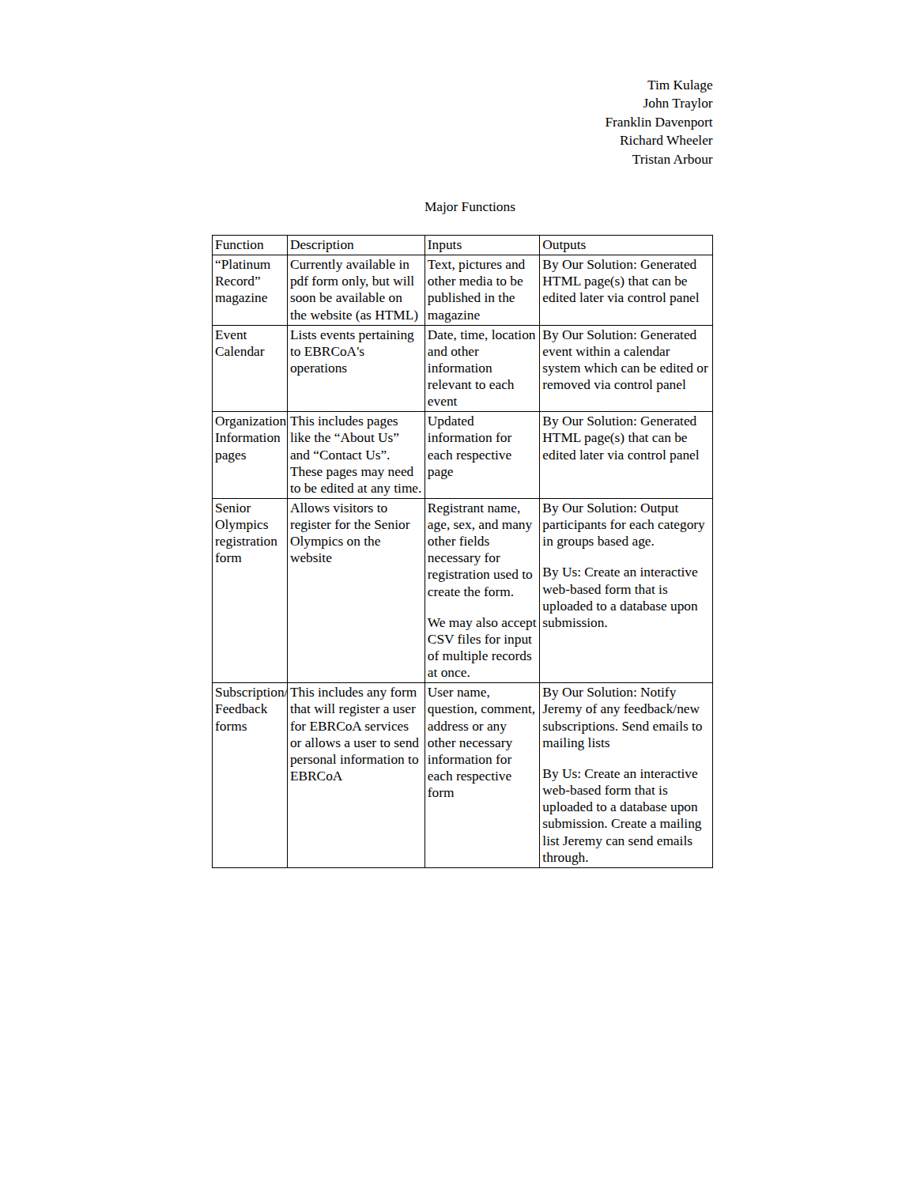Tim Kulage
John Traylor
Franklin Davenport
Richard Wheeler
Tristan Arbour
Major Functions
| Function | Description | Inputs | Outputs |
| --- | --- | --- | --- |
| “Platinum Record” magazine | Currently available in pdf form only, but will soon be available on the website (as HTML) | Text, pictures and other media to be published in the magazine | By Our Solution: Generated HTML page(s) that can be edited later via control panel |
| Event Calendar | Lists events pertaining to EBRCoA's operations | Date, time, location and other information relevant to each event | By Our Solution: Generated event within a calendar system which can be edited or removed via control panel |
| Organization Information pages | This includes pages like the “About Us” and “Contact Us”. These pages may need to be edited at any time. | Updated information for each respective page | By Our Solution: Generated HTML page(s) that can be edited later via control panel |
| Senior Olympics registration form | Allows visitors to register for the Senior Olympics on the website | Registrant name, age, sex, and many other fields necessary for registration used to create the form. We may also accept CSV files for input of multiple records at once. | By Our Solution: Output participants for each category in groups based age. By Us: Create an interactive web-based form that is uploaded to a database upon submission. |
| Subscription/ Feedback forms | This includes any form that will register a user for EBRCoA services or allows a user to send personal information to EBRCoA | User name, question, comment, address or any other necessary information for each respective form | By Our Solution: Notify Jeremy of any feedback/new subscriptions. Send emails to mailing lists By Us: Create an interactive web-based form that is uploaded to a database upon submission. Create a mailing list Jeremy can send emails through. |